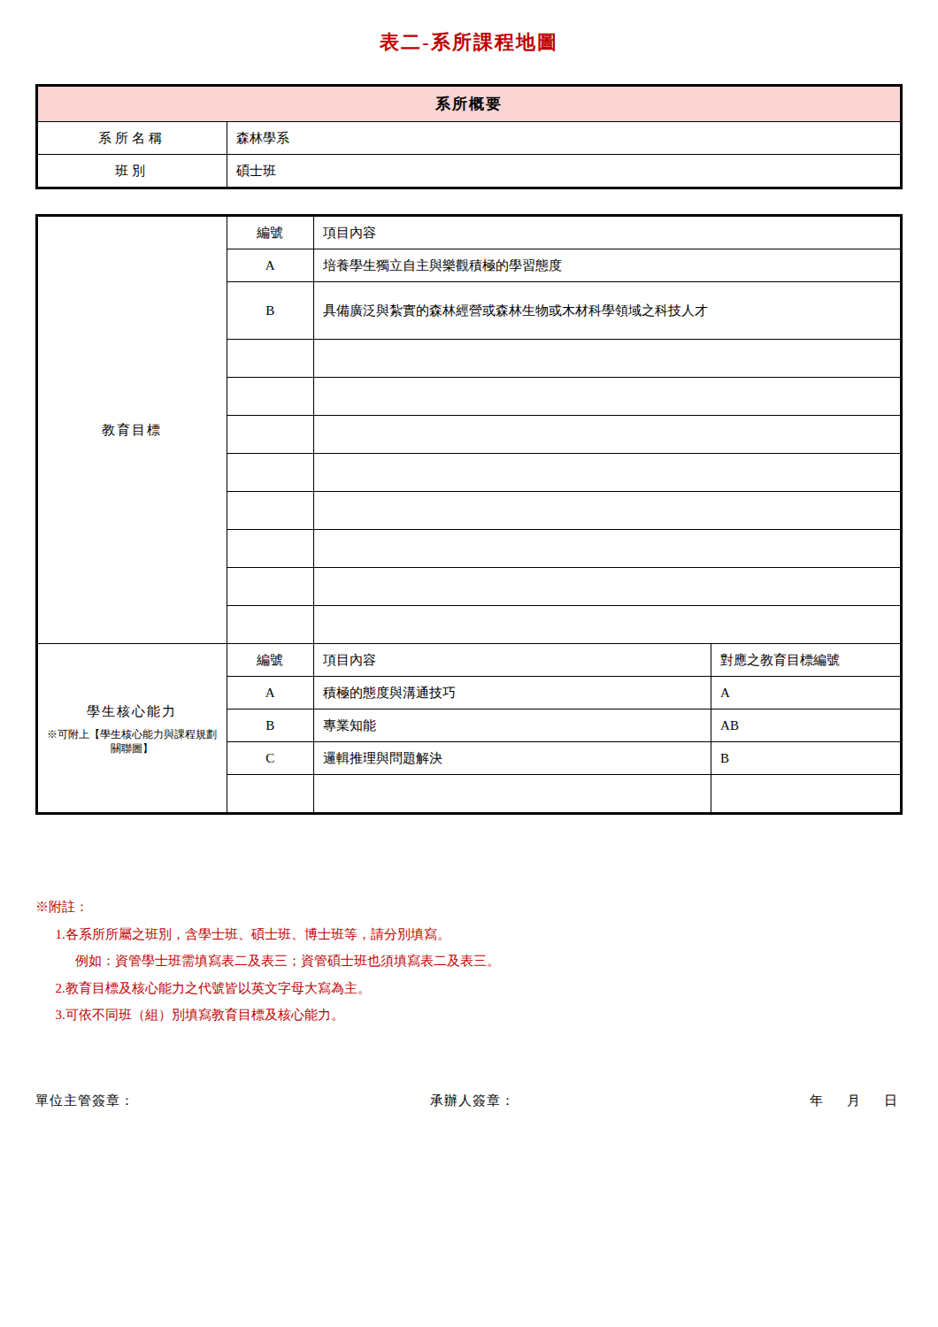表二-系所課程地圖
| 系所概要 |
| 系所名稱 | 森林學系 |
| 班別 | 碩士班 |
| 教育目標 | 編號 | 項目內容 |
| A | 培養學生獨立自主與樂觀積極的學習態度 |
| B | 具備廣泛與紮實的森林經營或森林生物或木材科學領域之科技人才 |
| 學生核心能力 ※可附上【學生核心能力與課程規劃關聯圖】 | 編號 | 項目內容 | 對應之教育目標編號 |
| A | 積極的態度與溝通技巧 | A |
| B | 專業知能 | AB |
| C | 邏輯推理與問題解決 | B |
※附註：
1.各系所所屬之班別，含學士班、碩士班、博士班等，請分別填寫。
例如：資管學士班需填寫表二及表三；資管碩士班也須填寫表二及表三。
2.教育目標及核心能力之代號皆以英文字母大寫為主。
3.可依不同班（組）別填寫教育目標及核心能力。
單位主管簽章： 承辦人簽章： 年　月　日